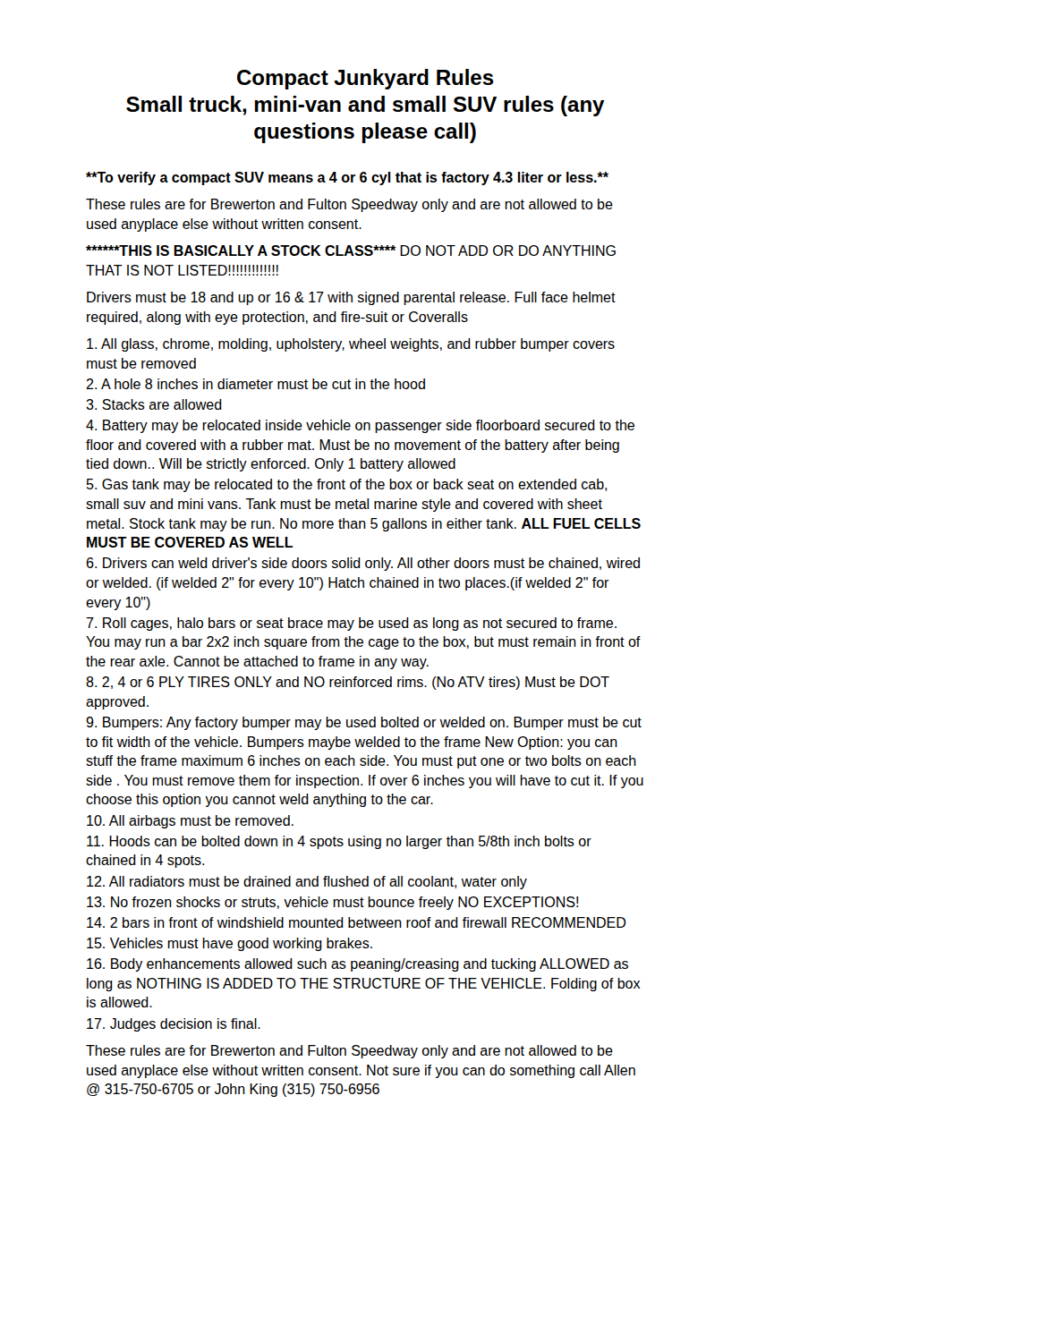Compact Junkyard RulesSmall truck, mini-van and small SUV rules (any questions please call)
**To verify a compact SUV means a 4 or 6 cyl that is factory 4.3 liter or less.**
These rules are for Brewerton and Fulton Speedway only and are not allowed to be used anyplace else without written consent.
******THIS IS BASICALLY A STOCK CLASS**** DO NOT ADD OR DO ANYTHING THAT IS NOT LISTED!!!!!!!!!!!!!
Drivers must be 18 and up or 16 & 17 with signed parental release. Full face helmet required, along with eye protection, and fire-suit or Coveralls
1. All glass, chrome, molding, upholstery, wheel weights, and rubber bumper covers must be removed
2. A hole 8 inches in diameter must be cut in the hood
3. Stacks are allowed
4. Battery may be relocated inside vehicle on passenger side floorboard secured to the floor and covered with a rubber mat. Must be no movement of the battery after being tied down.. Will be strictly enforced. Only 1 battery allowed
5. Gas tank may be relocated to the front of the box or back seat on extended cab, small suv and mini vans. Tank must be metal marine style and covered with sheet metal. Stock tank may be run. No more than 5 gallons in either tank. ALL FUEL CELLS MUST BE COVERED AS WELL
6. Drivers can weld driver's side doors solid only. All other doors must be chained, wired or welded. (if welded 2" for every 10") Hatch chained in two places.(if welded 2" for every 10")
7. Roll cages, halo bars or seat brace may be used as long as not secured to frame. You may run a bar 2x2 inch square from the cage to the box, but must remain in front of the rear axle. Cannot be attached to frame in any way.
8. 2, 4 or 6 PLY TIRES ONLY and NO reinforced rims. (No ATV tires) Must be DOT approved.
9. Bumpers: Any factory bumper may be used bolted or welded on. Bumper must be cut to fit width of the vehicle. Bumpers maybe welded to the frame New Option: you can stuff the frame maximum 6 inches on each side. You must put one or two bolts on each side . You must remove them for inspection. If over 6 inches you will have to cut it. If you choose this option you cannot weld anything to the car.
10. All airbags must be removed.
11. Hoods can be bolted down in 4 spots using no larger than 5/8th inch bolts or chained in 4 spots.
12. All radiators must be drained and flushed of all coolant, water only
13. No frozen shocks or struts, vehicle must bounce freely NO EXCEPTIONS!
14. 2 bars in front of windshield mounted between roof and firewall RECOMMENDED
15. Vehicles must have good working brakes.
16. Body enhancements allowed such as peaning/creasing and tucking ALLOWED as long as NOTHING IS ADDED TO THE STRUCTURE OF THE VEHICLE. Folding of box is allowed.
17. Judges decision is final.
These rules are for Brewerton and Fulton Speedway only and are not allowed to be used anyplace else without written consent. Not sure if you can do something call Allen @ 315-750-6705 or John King (315) 750-6956